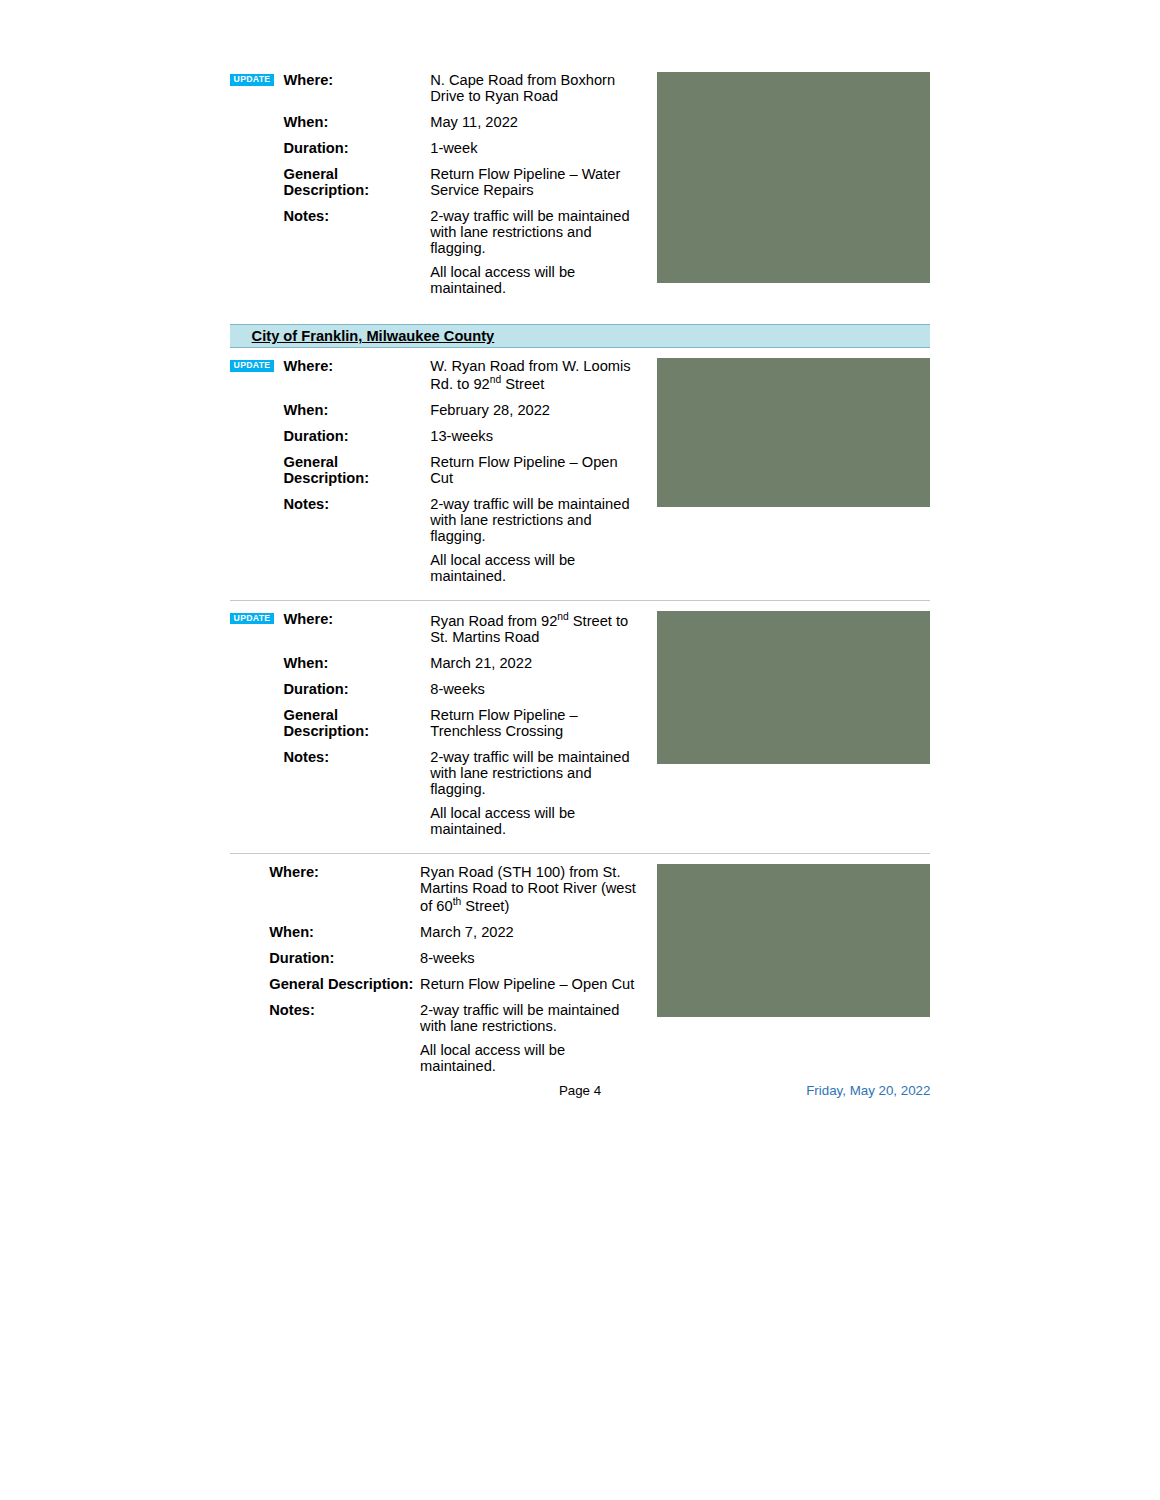| UPDATE | Where: | N. Cape Road from Boxhorn Drive to Ryan Road | |
| | When: | May 11, 2022 |
| | Duration: | 1-week |
| | General Description: | Return Flow Pipeline – Water Service Repairs |
| | Notes: | 2-way traffic will be maintained with lane restrictions and flagging. All local access will be maintained. |
City of Franklin, Milwaukee County
| UPDATE | Where: | W. Ryan Road from W. Loomis Rd. to 92 nd Street | |
| | When: | February 28, 2022 |
| | Duration: | 13-weeks |
| | General Description: | Return Flow Pipeline – Open Cut |
| | Notes: | 2-way traffic will be maintained with lane restrictions and flagging. All local access will be maintained. |
| UPDATE | Where: | Ryan Road from 92 nd Street to St. Martins Road | |
| | When: | March 21, 2022 |
| | Duration: | 8-weeks |
| | General Description: | Return Flow Pipeline – Trenchless Crossing |
| | Notes: | 2-way traffic will be maintained with lane restrictions and flagging. All local access will be maintained. |
| | Where: | Ryan Road (STH 100) from St. Martins Road to Root River (west of 60 th Street) | |
| | When: | March 7, 2022 |
| | Duration: | 8-weeks |
| | General Description: | Return Flow Pipeline – Open Cut |
| | Notes: | 2-way traffic will be maintained with lane restrictions. All local access will be maintained. |
Page 4
Friday, May 20, 2022